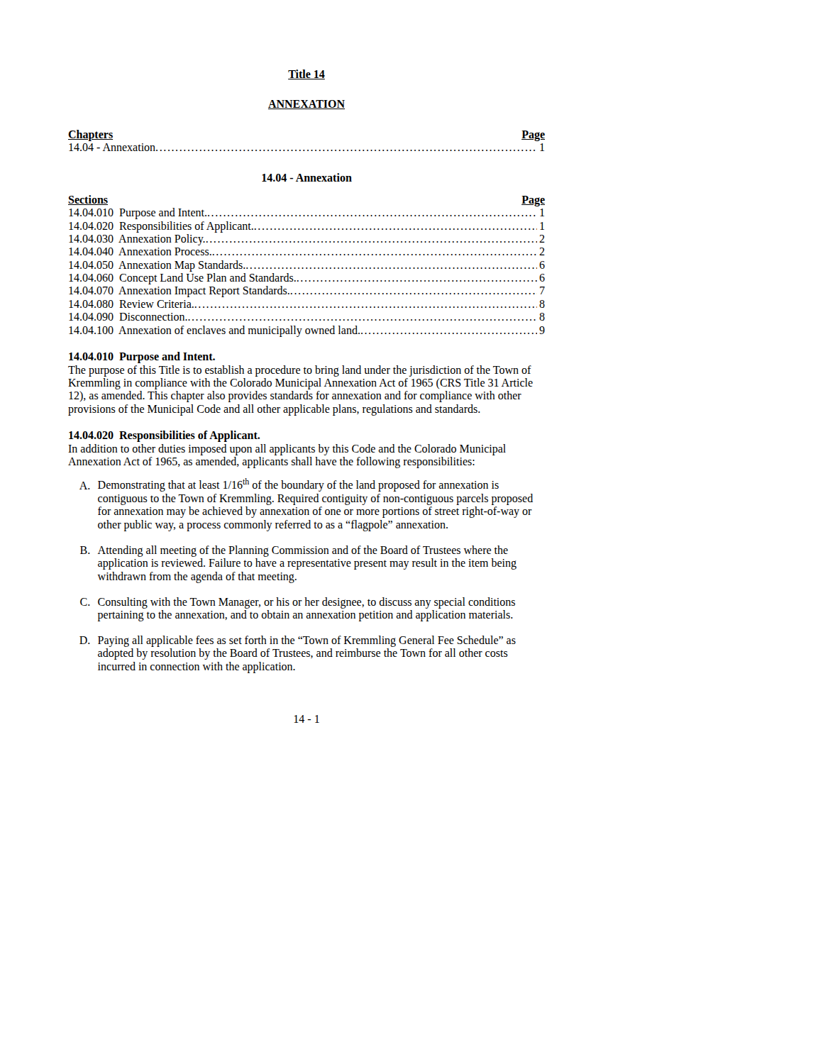Title 14
ANNEXATION
Chapters Page
14.04 - Annexation .................................................................................................................................. 1
14.04 - Annexation
Sections Page
14.04.010 Purpose and Intent. .............................................................................................................. 1
14.04.020 Responsibilities of Applicant. ............................................................................................. 1
14.04.030 Annexation Policy. ............................................................................................................ 2
14.04.040 Annexation Process. .......................................................................................................... 2
14.04.050 Annexation Map Standards. ............................................................................................... 6
14.04.060 Concept Land Use Plan and Standards. .............................................................................. 6
14.04.070 Annexation Impact Report Standards. ................................................................................ 7
14.04.080 Review Criteria. .................................................................................................................. 8
14.04.090 Disconnection. ..................................................................................................................... 8
14.04.100 Annexation of enclaves and municipally owned land. ....................................................... 9
14.04.010 Purpose and Intent.
The purpose of this Title is to establish a procedure to bring land under the jurisdiction of the Town of Kremmling in compliance with the Colorado Municipal Annexation Act of 1965 (CRS Title 31 Article 12), as amended. This chapter also provides standards for annexation and for compliance with other provisions of the Municipal Code and all other applicable plans, regulations and standards.
14.04.020 Responsibilities of Applicant.
In addition to other duties imposed upon all applicants by this Code and the Colorado Municipal Annexation Act of 1965, as amended, applicants shall have the following responsibilities:
Demonstrating that at least 1/16th of the boundary of the land proposed for annexation is contiguous to the Town of Kremmling. Required contiguity of non-contiguous parcels proposed for annexation may be achieved by annexation of one or more portions of street right-of-way or other public way, a process commonly referred to as a “flagpole” annexation.
Attending all meeting of the Planning Commission and of the Board of Trustees where the application is reviewed. Failure to have a representative present may result in the item being withdrawn from the agenda of that meeting.
Consulting with the Town Manager, or his or her designee, to discuss any special conditions pertaining to the annexation, and to obtain an annexation petition and application materials.
Paying all applicable fees as set forth in the “Town of Kremmling General Fee Schedule” as adopted by resolution by the Board of Trustees, and reimburse the Town for all other costs incurred in connection with the application.
14 - 1